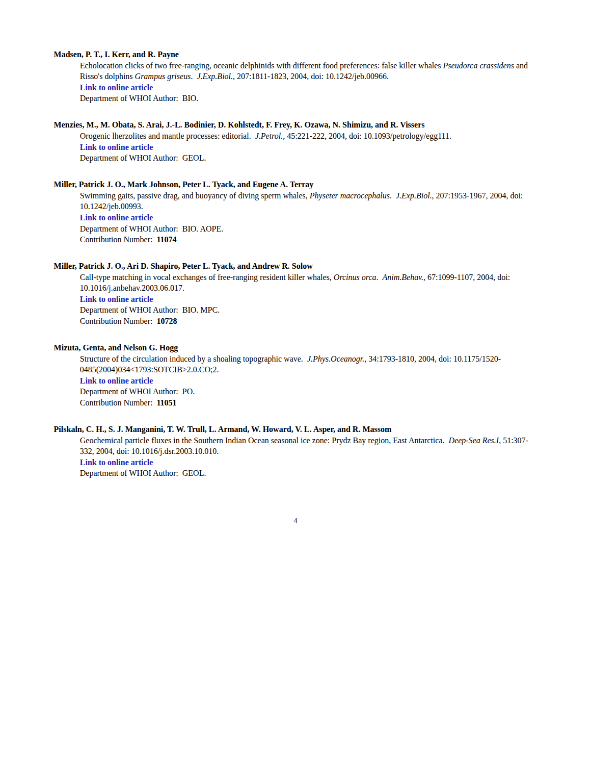Madsen, P. T., I. Kerr, and R. Payne
Echolocation clicks of two free-ranging, oceanic delphinids with different food preferences: false killer whales Pseudorca crassidens and Risso's dolphins Grampus griseus. J.Exp.Biol., 207:1811-1823, 2004, doi: 10.1242/jeb.00966.
Link to online article
Department of WHOI Author: BIO.
Menzies, M., M. Obata, S. Arai, J.-L. Bodinier, D. Kohlstedt, F. Frey, K. Ozawa, N. Shimizu, and R. Vissers
Orogenic lherzolites and mantle processes: editorial. J.Petrol., 45:221-222, 2004, doi: 10.1093/petrology/egg111.
Link to online article
Department of WHOI Author: GEOL.
Miller, Patrick J. O., Mark Johnson, Peter L. Tyack, and Eugene A. Terray
Swimming gaits, passive drag, and buoyancy of diving sperm whales, Physeter macrocephalus. J.Exp.Biol., 207:1953-1967, 2004, doi: 10.1242/jeb.00993.
Link to online article
Department of WHOI Author: BIO. AOPE.
Contribution Number: 11074
Miller, Patrick J. O., Ari D. Shapiro, Peter L. Tyack, and Andrew R. Solow
Call-type matching in vocal exchanges of free-ranging resident killer whales, Orcinus orca. Anim.Behav., 67:1099-1107, 2004, doi: 10.1016/j.anbehav.2003.06.017.
Link to online article
Department of WHOI Author: BIO. MPC.
Contribution Number: 10728
Mizuta, Genta, and Nelson G. Hogg
Structure of the circulation induced by a shoaling topographic wave. J.Phys.Oceanogr., 34:1793-1810, 2004, doi: 10.1175/1520-0485(2004)034<1793:SOTCIB>2.0.CO;2.
Link to online article
Department of WHOI Author: PO.
Contribution Number: 11051
Pilskaln, C. H., S. J. Manganini, T. W. Trull, L. Armand, W. Howard, V. L. Asper, and R. Massom
Geochemical particle fluxes in the Southern Indian Ocean seasonal ice zone: Prydz Bay region, East Antarctica. Deep-Sea Res.I, 51:307-332, 2004, doi: 10.1016/j.dsr.2003.10.010.
Link to online article
Department of WHOI Author: GEOL.
4